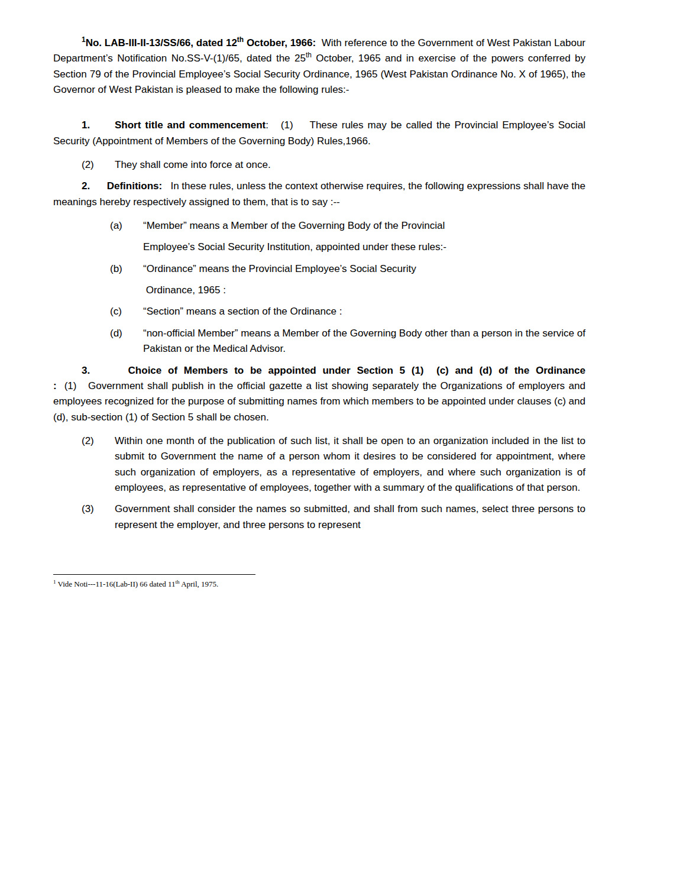1No. LAB-III-II-13/SS/66, dated 12th October, 1966: With reference to the Government of West Pakistan Labour Department’s Notification No.SS-V-(1)/65, dated the 25th October, 1965 and in exercise of the powers conferred by Section 79 of the Provincial Employee’s Social Security Ordinance, 1965 (West Pakistan Ordinance No. X of 1965), the Governor of West Pakistan is pleased to make the following rules:-
1. Short title and commencement: (1) These rules may be called the Provincial Employee’s Social Security (Appointment of Members of the Governing Body) Rules,1966.
(2)
They shall come into force at once.
2. Definitions: In these rules, unless the context otherwise requires, the following expressions shall have the meanings hereby respectively assigned to them, that is to say :--
(a)
“Member” means a Member of the Governing Body of the Provincial
Employee’s Social Security Institution, appointed under these rules:-
(b)
“Ordinance” means the Provincial Employee’s Social Security
Ordinance, 1965 :
(c)
“Section” means a section of the Ordinance :
(d)
“non-official Member” means a Member of the Governing Body other than a person in the service of Pakistan or the Medical Advisor.
3. Choice of Members to be appointed under Section 5 (1) (c) and (d) of the Ordinance : (1) Government shall publish in the official gazette a list showing separately the Organizations of employers and employees recognized for the purpose of submitting names from which members to be appointed under clauses (c) and (d), sub-section (1) of Section 5 shall be chosen.
(2)
Within one month of the publication of such list, it shall be open to an organization included in the list to submit to Government the name of a person whom it desires to be considered for appointment, where such organization of employers, as a representative of employers, and where such organization is of employees, as representative of employees, together with a summary of the qualifications of that person.
(3)
Government shall consider the names so submitted, and shall from such names, select three persons to represent the employer, and three persons to represent
1 Vide Noti---11-16(Lab-II) 66 dated 11th April, 1975.